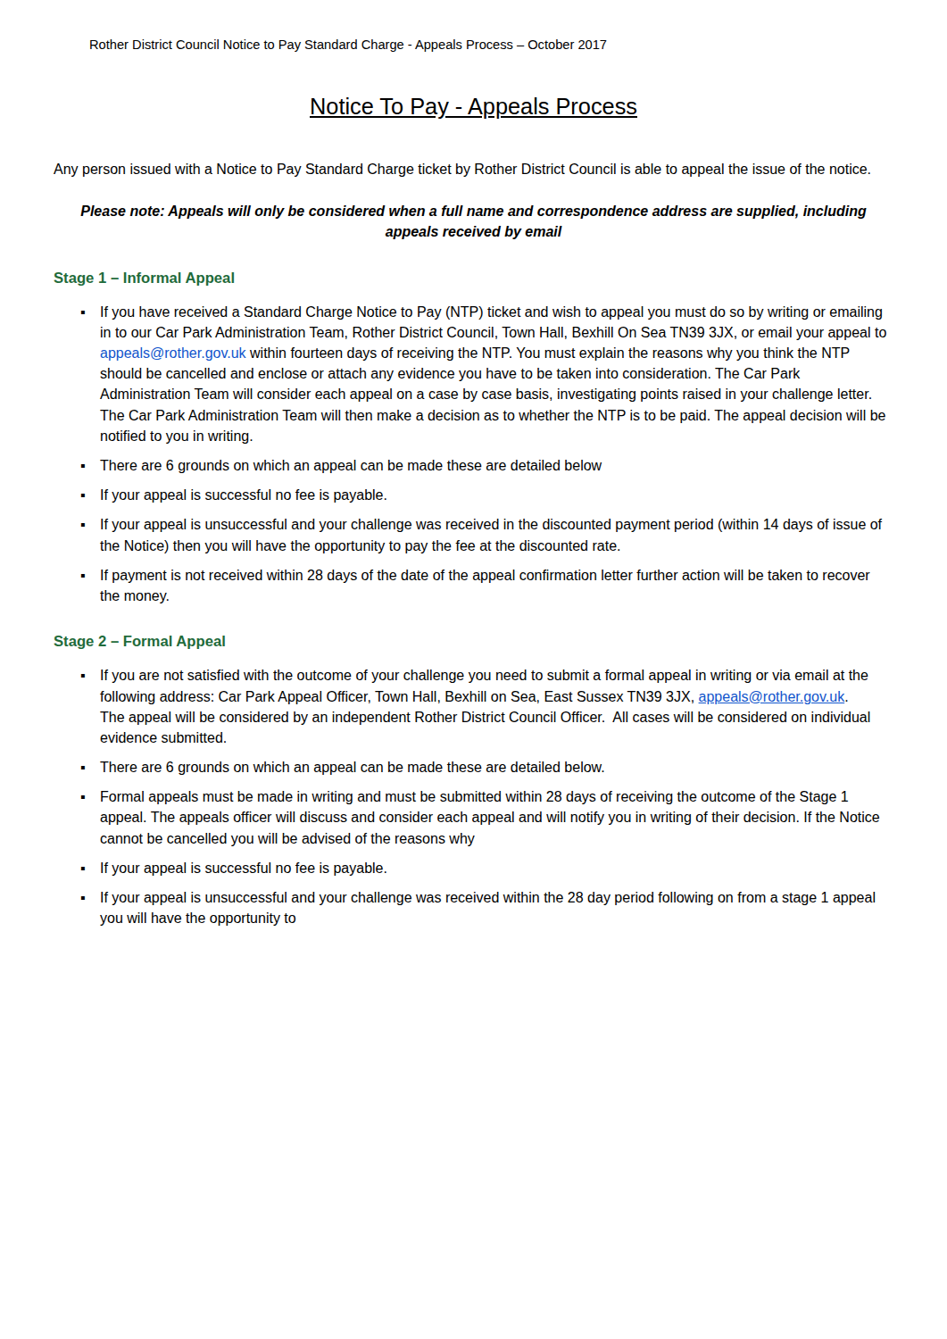Rother District Council Notice to Pay Standard Charge - Appeals Process – October 2017
Notice To Pay - Appeals Process
Any person issued with a Notice to Pay Standard Charge ticket by Rother District Council is able to appeal the issue of the notice.
Please note: Appeals will only be considered when a full name and correspondence address are supplied, including appeals received by email
Stage 1 – Informal Appeal
If you have received a Standard Charge Notice to Pay (NTP) ticket and wish to appeal you must do so by writing or emailing in to our Car Park Administration Team, Rother District Council, Town Hall, Bexhill On Sea TN39 3JX, or email your appeal to appeals@rother.gov.uk within fourteen days of receiving the NTP. You must explain the reasons why you think the NTP should be cancelled and enclose or attach any evidence you have to be taken into consideration. The Car Park Administration Team will consider each appeal on a case by case basis, investigating points raised in your challenge letter. The Car Park Administration Team will then make a decision as to whether the NTP is to be paid. The appeal decision will be notified to you in writing.
There are 6 grounds on which an appeal can be made these are detailed below
If your appeal is successful no fee is payable.
If your appeal is unsuccessful and your challenge was received in the discounted payment period (within 14 days of issue of the Notice) then you will have the opportunity to pay the fee at the discounted rate.
If payment is not received within 28 days of the date of the appeal confirmation letter further action will be taken to recover the money.
Stage 2 – Formal Appeal
If you are not satisfied with the outcome of your challenge you need to submit a formal appeal in writing or via email at the following address: Car Park Appeal Officer, Town Hall, Bexhill on Sea, East Sussex TN39 3JX, appeals@rother.gov.uk.
The appeal will be considered by an independent Rother District Council Officer. All cases will be considered on individual evidence submitted.
There are 6 grounds on which an appeal can be made these are detailed below.
Formal appeals must be made in writing and must be submitted within 28 days of receiving the outcome of the Stage 1 appeal. The appeals officer will discuss and consider each appeal and will notify you in writing of their decision. If the Notice cannot be cancelled you will be advised of the reasons why
If your appeal is successful no fee is payable.
If your appeal is unsuccessful and your challenge was received within the 28 day period following on from a stage 1 appeal you will have the opportunity to